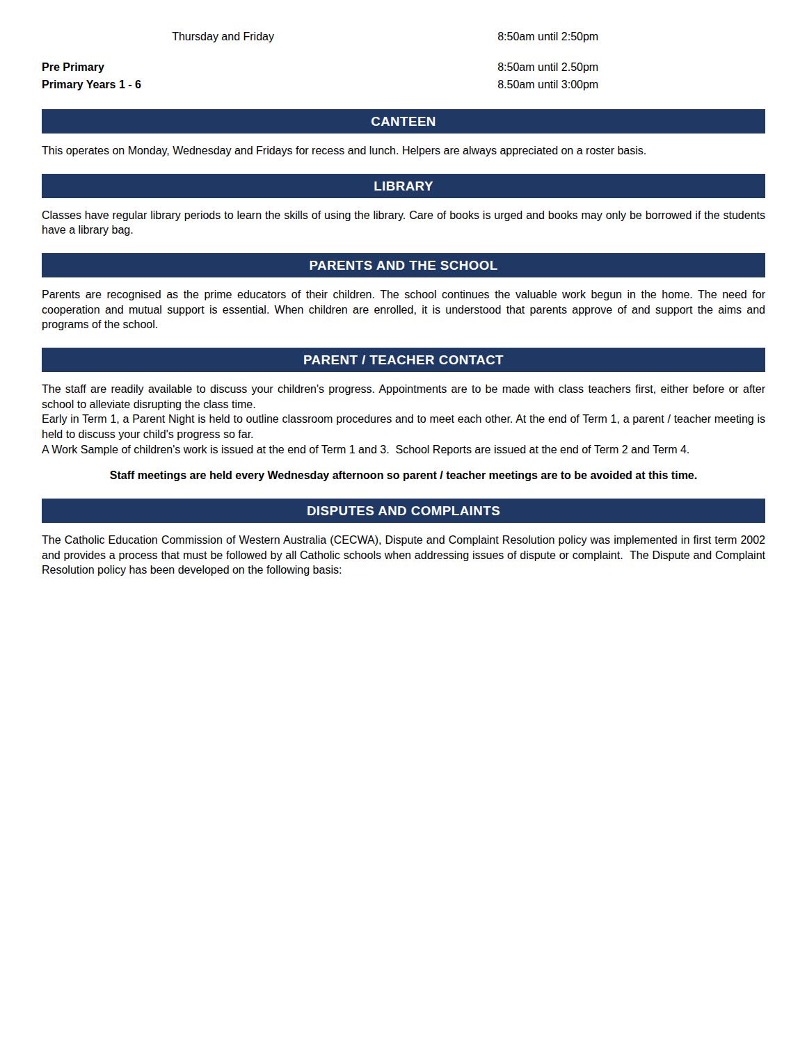| Thursday and Friday | 8:50am until 2:50pm |
| Pre Primary | 8:50am until 2.50pm |
| Primary Years 1 - 6 | 8.50am until 3:00pm |
CANTEEN
This operates on Monday, Wednesday and Fridays for recess and lunch. Helpers are always appreciated on a roster basis.
LIBRARY
Classes have regular library periods to learn the skills of using the library. Care of books is urged and books may only be borrowed if the students have a library bag.
PARENTS AND THE SCHOOL
Parents are recognised as the prime educators of their children. The school continues the valuable work begun in the home. The need for cooperation and mutual support is essential. When children are enrolled, it is understood that parents approve of and support the aims and programs of the school.
PARENT / TEACHER CONTACT
The staff are readily available to discuss your children's progress. Appointments are to be made with class teachers first, either before or after school to alleviate disrupting the class time.
Early in Term 1, a Parent Night is held to outline classroom procedures and to meet each other. At the end of Term 1, a parent / teacher meeting is held to discuss your child's progress so far.
A Work Sample of children's work is issued at the end of Term 1 and 3. School Reports are issued at the end of Term 2 and Term 4.
Staff meetings are held every Wednesday afternoon so parent / teacher meetings are to be avoided at this time.
DISPUTES AND COMPLAINTS
The Catholic Education Commission of Western Australia (CECWA), Dispute and Complaint Resolution policy was implemented in first term 2002 and provides a process that must be followed by all Catholic schools when addressing issues of dispute or complaint. The Dispute and Complaint Resolution policy has been developed on the following basis: